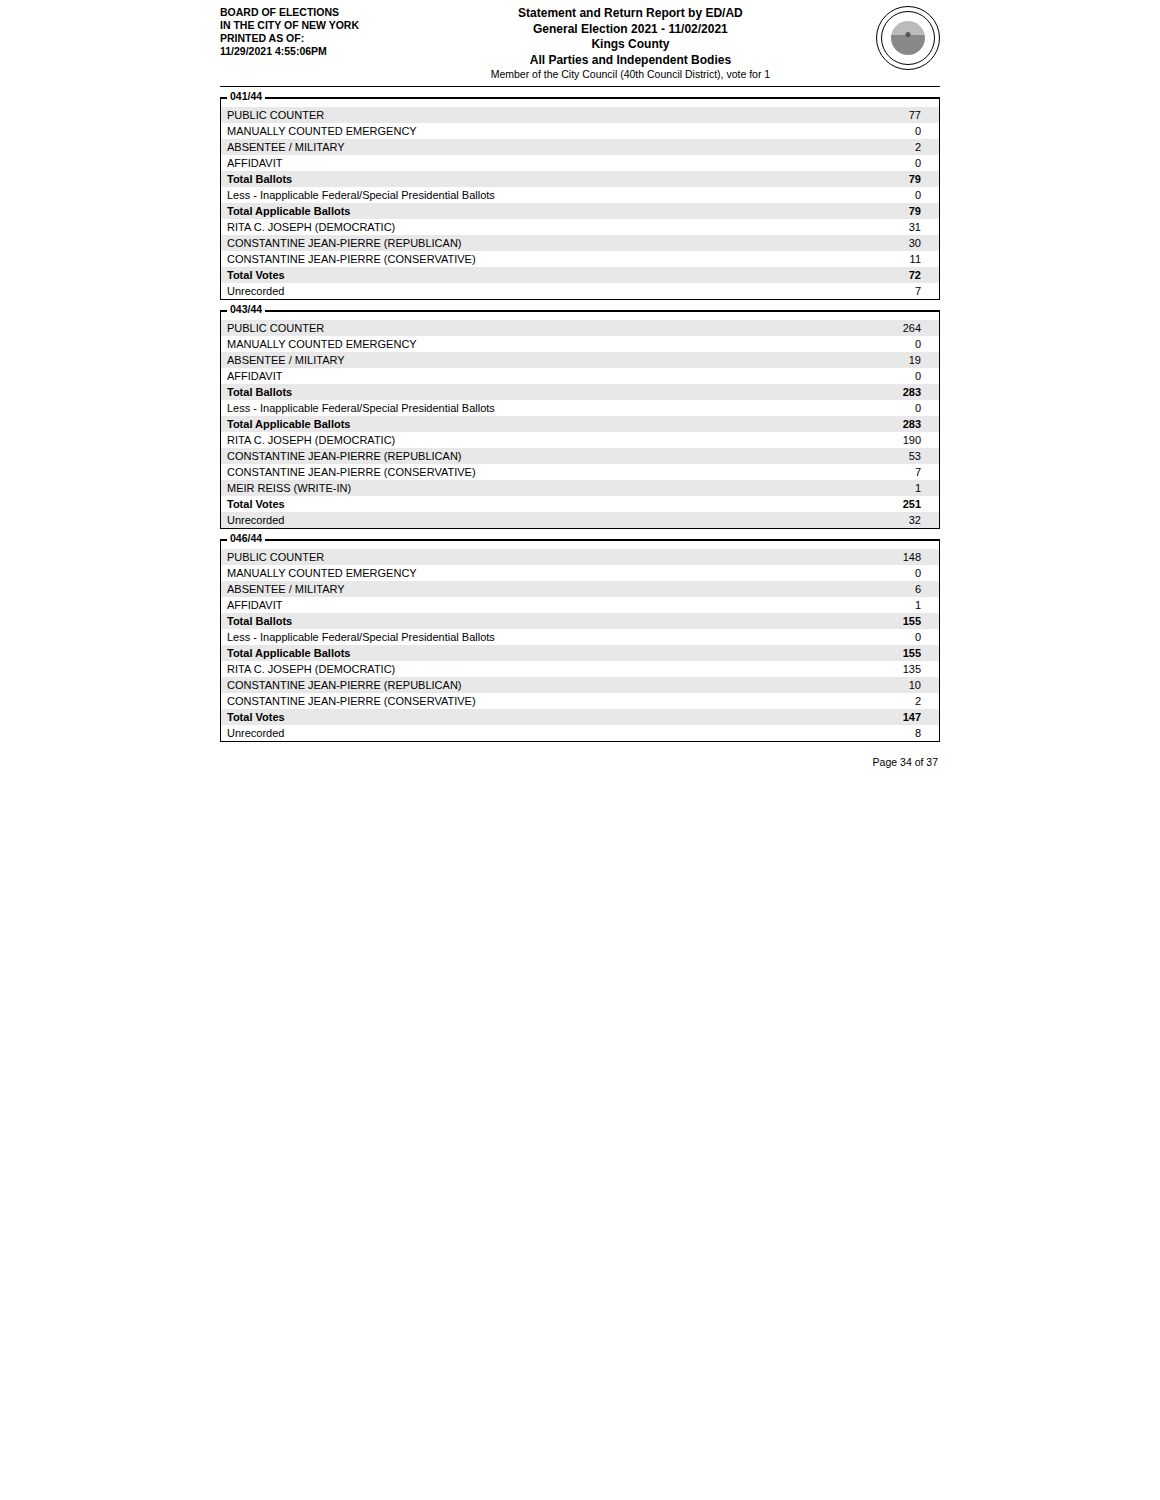BOARD OF ELECTIONS
IN THE CITY OF NEW YORK
PRINTED AS OF:
11/29/2021 4:55:06PM
Statement and Return Report by ED/AD
General Election 2021 - 11/02/2021
Kings County
All Parties and Independent Bodies
Member of the City Council (40th Council District), vote for 1
041/44
| PUBLIC COUNTER | 77 |
| MANUALLY COUNTED EMERGENCY | 0 |
| ABSENTEE / MILITARY | 2 |
| AFFIDAVIT | 0 |
| Total Ballots | 79 |
| Less - Inapplicable Federal/Special Presidential Ballots | 0 |
| Total Applicable Ballots | 79 |
| RITA C. JOSEPH (DEMOCRATIC) | 31 |
| CONSTANTINE JEAN-PIERRE (REPUBLICAN) | 30 |
| CONSTANTINE JEAN-PIERRE (CONSERVATIVE) | 11 |
| Total Votes | 72 |
| Unrecorded | 7 |
043/44
| PUBLIC COUNTER | 264 |
| MANUALLY COUNTED EMERGENCY | 0 |
| ABSENTEE / MILITARY | 19 |
| AFFIDAVIT | 0 |
| Total Ballots | 283 |
| Less - Inapplicable Federal/Special Presidential Ballots | 0 |
| Total Applicable Ballots | 283 |
| RITA C. JOSEPH (DEMOCRATIC) | 190 |
| CONSTANTINE JEAN-PIERRE (REPUBLICAN) | 53 |
| CONSTANTINE JEAN-PIERRE (CONSERVATIVE) | 7 |
| MEIR REISS (WRITE-IN) | 1 |
| Total Votes | 251 |
| Unrecorded | 32 |
046/44
| PUBLIC COUNTER | 148 |
| MANUALLY COUNTED EMERGENCY | 0 |
| ABSENTEE / MILITARY | 6 |
| AFFIDAVIT | 1 |
| Total Ballots | 155 |
| Less - Inapplicable Federal/Special Presidential Ballots | 0 |
| Total Applicable Ballots | 155 |
| RITA C. JOSEPH (DEMOCRATIC) | 135 |
| CONSTANTINE JEAN-PIERRE (REPUBLICAN) | 10 |
| CONSTANTINE JEAN-PIERRE (CONSERVATIVE) | 2 |
| Total Votes | 147 |
| Unrecorded | 8 |
Page 34 of 37